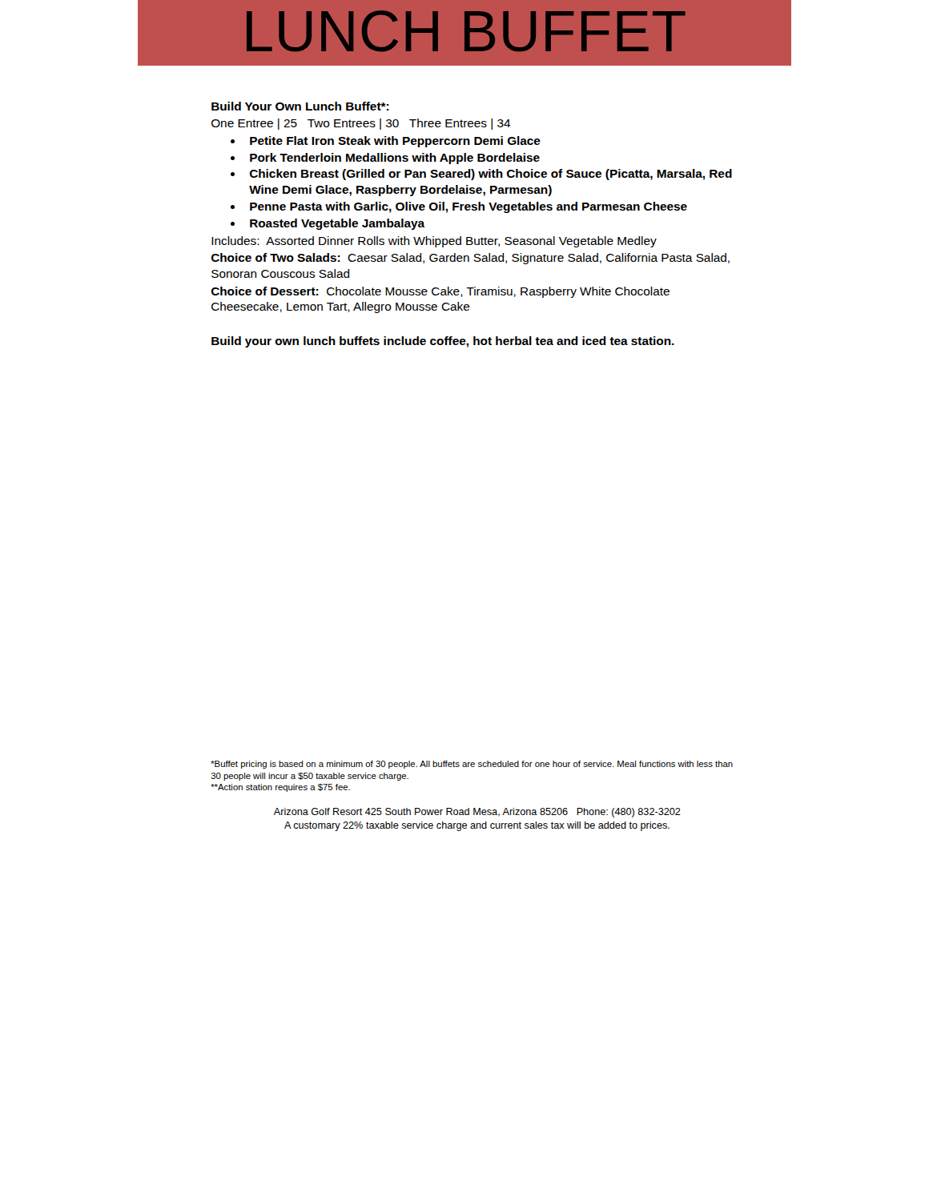LUNCH BUFFET
Build Your Own Lunch Buffet*:
One Entree | 25 Two Entrees | 30 Three Entrees | 34
Petite Flat Iron Steak with Peppercorn Demi Glace
Pork Tenderloin Medallions with Apple Bordelaise
Chicken Breast (Grilled or Pan Seared) with Choice of Sauce (Picatta, Marsala, Red Wine Demi Glace, Raspberry Bordelaise, Parmesan)
Penne Pasta with Garlic, Olive Oil, Fresh Vegetables and Parmesan Cheese
Roasted Vegetable Jambalaya
Includes: Assorted Dinner Rolls with Whipped Butter, Seasonal Vegetable Medley
Choice of Two Salads: Caesar Salad, Garden Salad, Signature Salad, California Pasta Salad, Sonoran Couscous Salad
Choice of Dessert: Chocolate Mousse Cake, Tiramisu, Raspberry White Chocolate Cheesecake, Lemon Tart, Allegro Mousse Cake
Build your own lunch buffets include coffee, hot herbal tea and iced tea station.
*Buffet pricing is based on a minimum of 30 people. All buffets are scheduled for one hour of service. Meal functions with less than 30 people will incur a $50 taxable service charge.
**Action station requires a $75 fee.
Arizona Golf Resort 425 South Power Road Mesa, Arizona 85206 Phone: (480) 832-3202
A customary 22% taxable service charge and current sales tax will be added to prices.